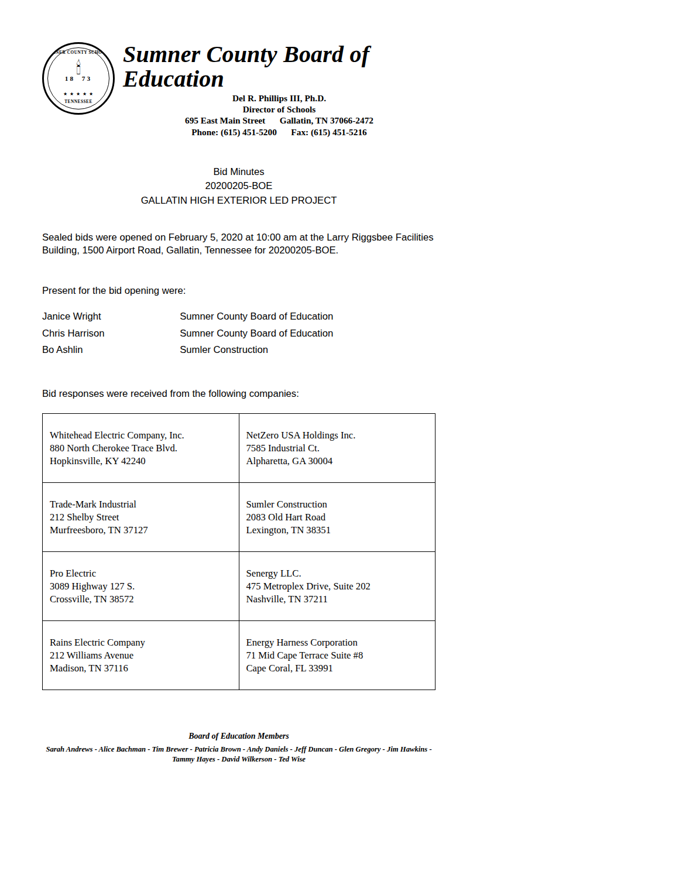SUMNER COUNTY SCHOOLS
🕯
18 73
★ ★ ★ ★ ★
TENNESSEE
Sumner County Board of Education
Del R. Phillips III, Ph.D.
Director of Schools
695 East Main Street Gallatin, TN 37066-2472
Phone: (615) 451-5200 Fax: (615) 451-5216
Bid Minutes
20200205-BOE
GALLATIN HIGH EXTERIOR LED PROJECT
Sealed bids were opened on February 5, 2020 at 10:00 am at the Larry Riggsbee Facilities Building, 1500 Airport Road, Gallatin, Tennessee for 20200205-BOE.
Present for the bid opening were:
| Janice Wright | Sumner County Board of Education |
| Chris Harrison | Sumner County Board of Education |
| Bo Ashlin | Sumler Construction |
Bid responses were received from the following companies:
| Whitehead Electric Company, Inc. 880 North Cherokee Trace Blvd. Hopkinsville, KY 42240 | NetZero USA Holdings Inc. 7585 Industrial Ct. Alpharetta, GA 30004 |
| Trade-Mark Industrial 212 Shelby Street Murfreesboro, TN 37127 | Sumler Construction 2083 Old Hart Road Lexington, TN 38351 |
| Pro Electric 3089 Highway 127 S. Crossville, TN 38572 | Senergy LLC. 475 Metroplex Drive, Suite 202 Nashville, TN 37211 |
| Rains Electric Company 212 Williams Avenue Madison, TN 37116 | Energy Harness Corporation 71 Mid Cape Terrace Suite #8 Cape Coral, FL 33991 |
Board of Education Members
Sarah Andrews - Alice Bachman - Tim Brewer - Patricia Brown - Andy Daniels - Jeff Duncan - Glen Gregory - Jim Hawkins - Tammy Hayes - David Wilkerson - Ted Wise